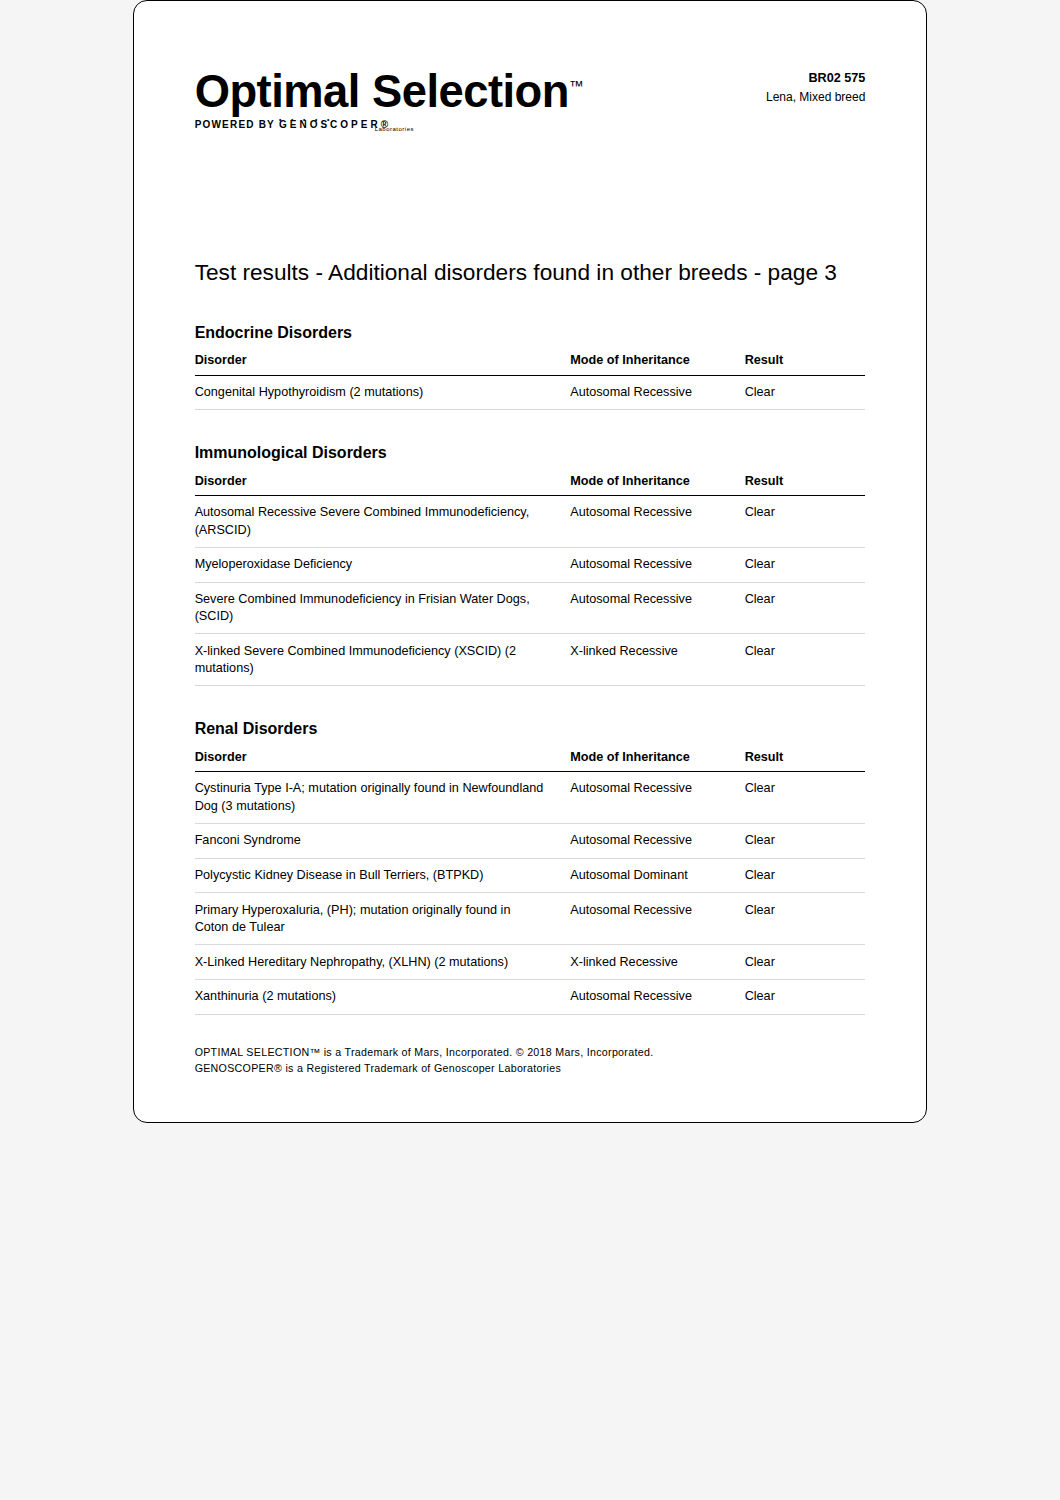Optimal Selection™
POWERED BY • • • • • GENOSCOPER® Laboratories
BR02 575
Lena, Mixed breed
Test results - Additional disorders found in other breeds - page 3
Endocrine Disorders
| Disorder | Mode of Inheritance | Result |
| --- | --- | --- |
| Congenital Hypothyroidism (2 mutations) | Autosomal Recessive | Clear |
Immunological Disorders
| Disorder | Mode of Inheritance | Result |
| --- | --- | --- |
| Autosomal Recessive Severe Combined Immunodeficiency, (ARSCID) | Autosomal Recessive | Clear |
| Myeloperoxidase Deficiency | Autosomal Recessive | Clear |
| Severe Combined Immunodeficiency in Frisian Water Dogs, (SCID) | Autosomal Recessive | Clear |
| X-linked Severe Combined Immunodeficiency (XSCID) (2 mutations) | X-linked Recessive | Clear |
Renal Disorders
| Disorder | Mode of Inheritance | Result |
| --- | --- | --- |
| Cystinuria Type I-A; mutation originally found in Newfoundland Dog (3 mutations) | Autosomal Recessive | Clear |
| Fanconi Syndrome | Autosomal Recessive | Clear |
| Polycystic Kidney Disease in Bull Terriers, (BTPKD) | Autosomal Dominant | Clear |
| Primary Hyperoxaluria, (PH); mutation originally found in Coton de Tulear | Autosomal Recessive | Clear |
| X-Linked Hereditary Nephropathy, (XLHN) (2 mutations) | X-linked Recessive | Clear |
| Xanthinuria (2 mutations) | Autosomal Recessive | Clear |
OPTIMAL SELECTION™ is a Trademark of Mars, Incorporated. © 2018 Mars, Incorporated.
GENOSCOPER® is a Registered Trademark of Genoscoper Laboratories